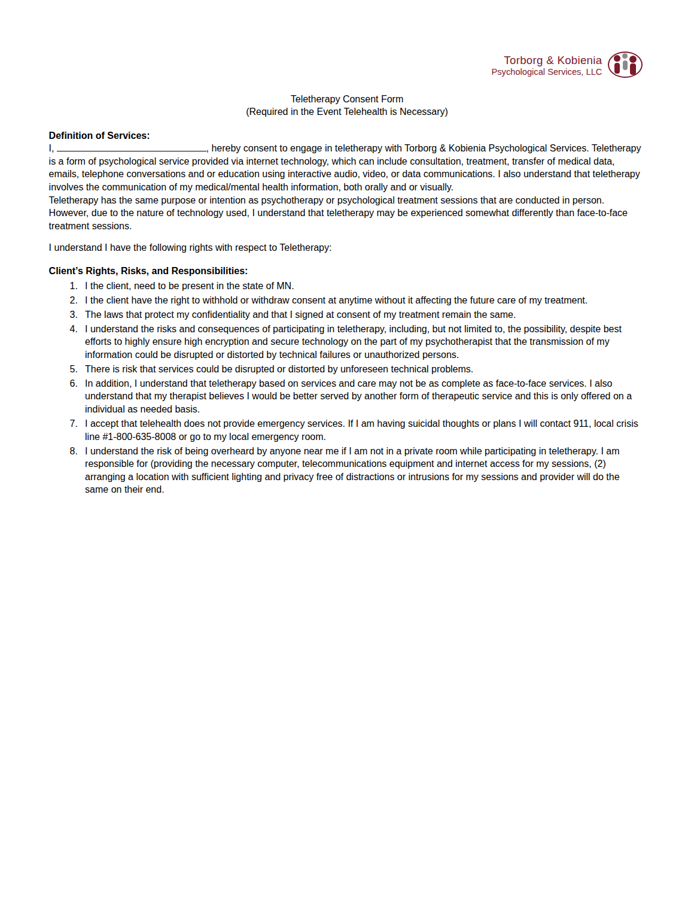Torborg & Kobienia
Psychological Services, LLC
Teletherapy Consent Form (Required in the Event Telehealth is Necessary)
Definition of Services:
I, , hereby consent to engage in teletherapy with Torborg & Kobienia Psychological Services. Teletherapy is a form of psychological service provided via internet technology, which can include consultation, treatment, transfer of medical data, emails, telephone conversations and or education using interactive audio, video, or data communications. I also understand that teletherapy involves the communication of my medical/mental health information, both orally and or visually.
Teletherapy has the same purpose or intention as psychotherapy or psychological treatment sessions that are conducted in person. However, due to the nature of technology used, I understand that teletherapy may be experienced somewhat differently than face-to-face treatment sessions.
I understand I have the following rights with respect to Teletherapy:
Client’s Rights, Risks, and Responsibilities:
I the client, need to be present in the state of MN.
I the client have the right to withhold or withdraw consent at anytime without it affecting the future care of my treatment.
The laws that protect my confidentiality and that I signed at consent of my treatment remain the same.
I understand the risks and consequences of participating in teletherapy, including, but not limited to, the possibility, despite best efforts to highly ensure high encryption and secure technology on the part of my psychotherapist that the transmission of my information could be disrupted or distorted by technical failures or unauthorized persons.
There is risk that services could be disrupted or distorted by unforeseen technical problems.
In addition, I understand that teletherapy based on services and care may not be as complete as face-to-face services. I also understand that my therapist believes I would be better served by another form of therapeutic service and this is only offered on a individual as needed basis.
I accept that telehealth does not provide emergency services. If I am having suicidal thoughts or plans I will contact 911, local crisis line #1-800-635-8008 or go to my local emergency room.
I understand the risk of being overheard by anyone near me if I am not in a private room while participating in teletherapy. I am responsible for (providing the necessary computer, telecommunications equipment and internet access for my sessions, (2) arranging a location with sufficient lighting and privacy free of distractions or intrusions for my sessions and provider will do the same on their end.